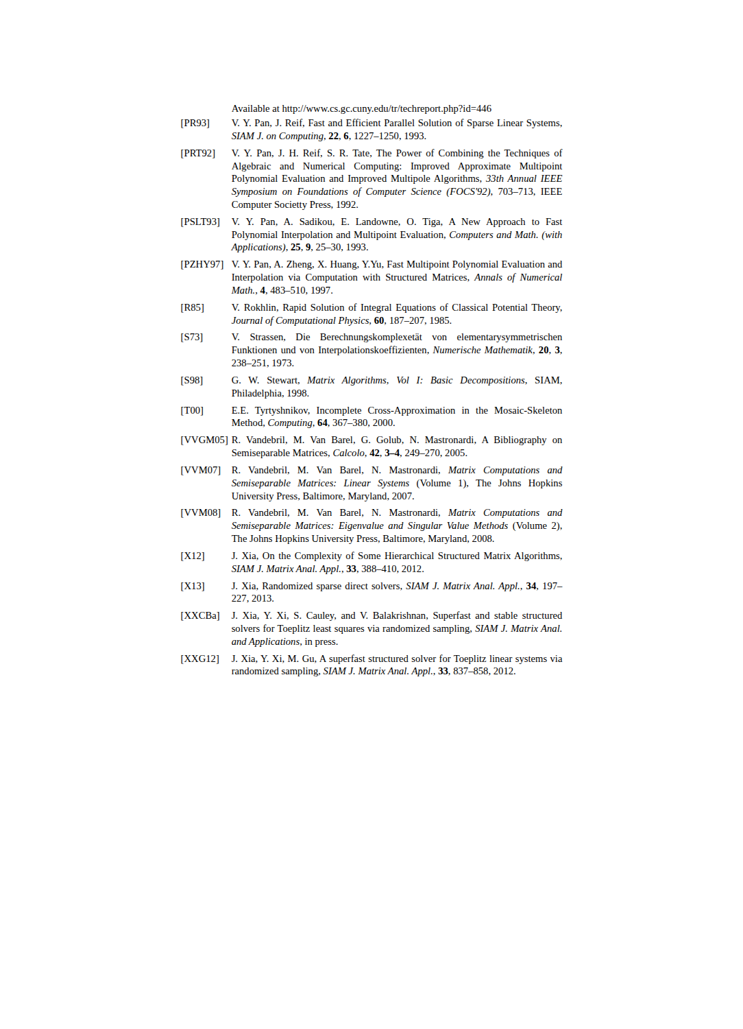Available at http://www.cs.gc.cuny.edu/tr/techreport.php?id=446
[PR93]
V. Y. Pan, J. Reif, Fast and Efficient Parallel Solution of Sparse Linear Systems, SIAM J. on Computing, 22, 6, 1227–1250, 1993.
[PRT92]
V. Y. Pan, J. H. Reif, S. R. Tate, The Power of Combining the Techniques of Algebraic and Numerical Computing: Improved Approximate Multipoint Polynomial Evaluation and Improved Multipole Algorithms, 33th Annual IEEE Symposium on Foundations of Computer Science (FOCS'92), 703–713, IEEE Computer Societty Press, 1992.
[PSLT93]
V. Y. Pan, A. Sadikou, E. Landowne, O. Tiga, A New Approach to Fast Polynomial Interpolation and Multipoint Evaluation, Computers and Math. (with Applications), 25, 9, 25–30, 1993.
[PZHY97]
V. Y. Pan, A. Zheng, X. Huang, Y.Yu, Fast Multipoint Polynomial Evaluation and Interpolation via Computation with Structured Matrices, Annals of Numerical Math., 4, 483–510, 1997.
[R85]
V. Rokhlin, Rapid Solution of Integral Equations of Classical Potential Theory, Journal of Computational Physics, 60, 187–207, 1985.
[S73]
V. Strassen, Die Berechnungskomplexetät von elementarysymmetrischen Funktionen und von Interpolationskoeffizienten, Numerische Mathematik, 20, 3, 238–251, 1973.
[S98]
G. W. Stewart, Matrix Algorithms, Vol I: Basic Decompositions, SIAM, Philadelphia, 1998.
[T00]
E.E. Tyrtyshnikov, Incomplete Cross-Approximation in the Mosaic-Skeleton Method, Computing, 64, 367–380, 2000.
[VVGM05]
R. Vandebril, M. Van Barel, G. Golub, N. Mastronardi, A Bibliography on Semiseparable Matrices, Calcolo, 42, 3–4, 249–270, 2005.
[VVM07]
R. Vandebril, M. Van Barel, N. Mastronardi, Matrix Computations and Semiseparable Matrices: Linear Systems (Volume 1), The Johns Hopkins University Press, Baltimore, Maryland, 2007.
[VVM08]
R. Vandebril, M. Van Barel, N. Mastronardi, Matrix Computations and Semiseparable Matrices: Eigenvalue and Singular Value Methods (Volume 2), The Johns Hopkins University Press, Baltimore, Maryland, 2008.
[X12]
J. Xia, On the Complexity of Some Hierarchical Structured Matrix Algorithms, SIAM J. Matrix Anal. Appl., 33, 388–410, 2012.
[X13]
J. Xia, Randomized sparse direct solvers, SIAM J. Matrix Anal. Appl., 34, 197–227, 2013.
[XXCBa]
J. Xia, Y. Xi, S. Cauley, and V. Balakrishnan, Superfast and stable structured solvers for Toeplitz least squares via randomized sampling, SIAM J. Matrix Anal. and Applications, in press.
[XXG12]
J. Xia, Y. Xi, M. Gu, A superfast structured solver for Toeplitz linear systems via randomized sampling, SIAM J. Matrix Anal. Appl., 33, 837–858, 2012.